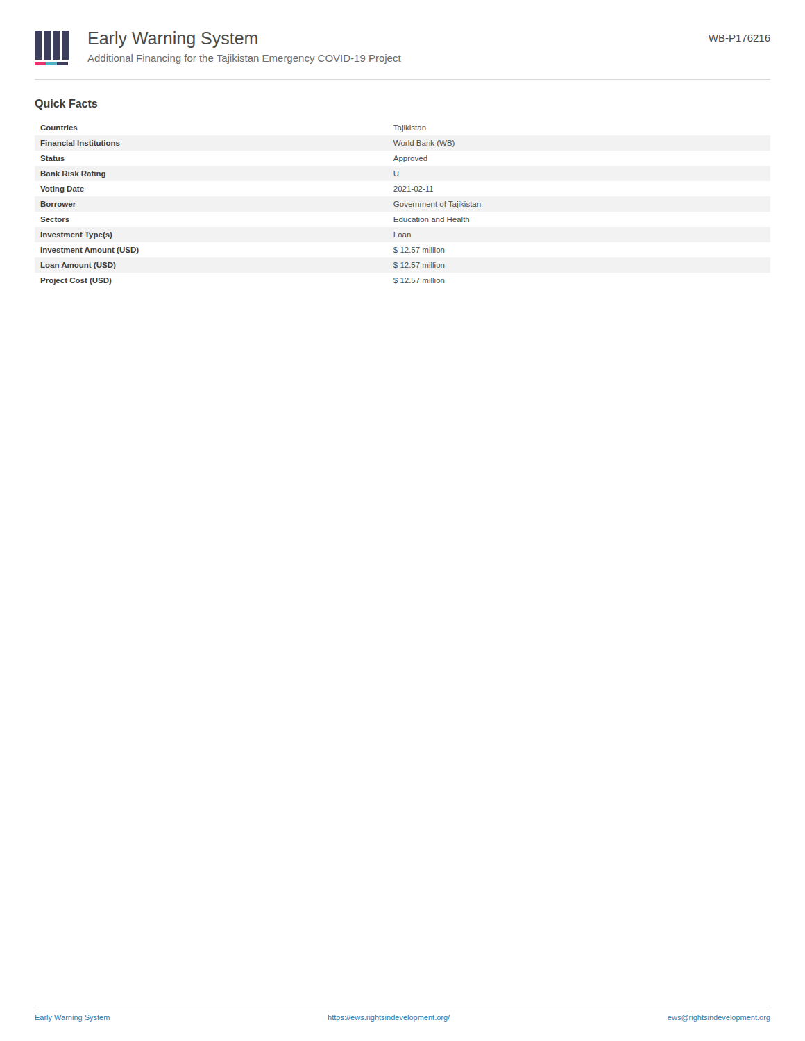Early Warning System
Additional Financing for the Tajikistan Emergency COVID-19 Project
WB-P176216
Quick Facts
| Countries | Tajikistan |
| Financial Institutions | World Bank (WB) |
| Status | Approved |
| Bank Risk Rating | U |
| Voting Date | 2021-02-11 |
| Borrower | Government of Tajikistan |
| Sectors | Education and Health |
| Investment Type(s) | Loan |
| Investment Amount (USD) | $ 12.57 million |
| Loan Amount (USD) | $ 12.57 million |
| Project Cost (USD) | $ 12.57 million |
Early Warning System
https://ews.rightsindevelopment.org/
ews@rightsindevelopment.org